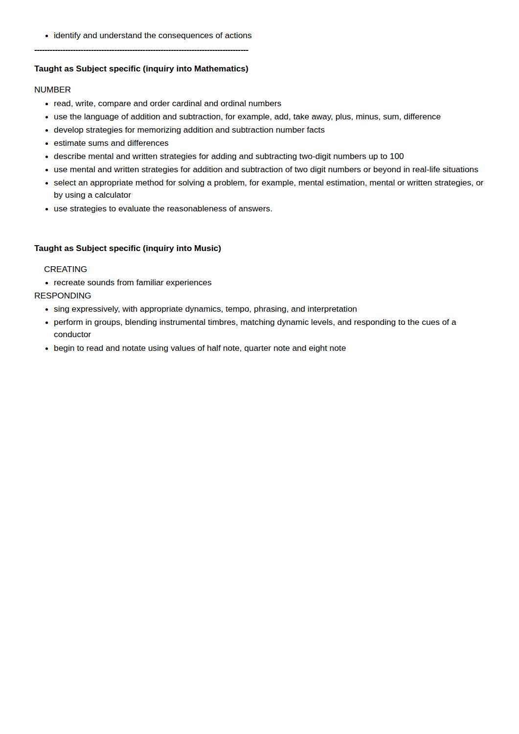identify and understand the consequences of actions
-----------------------------------------------------------------------------------
Taught as Subject specific (inquiry into Mathematics)
NUMBER
read, write, compare and order cardinal and ordinal numbers
use the language of addition and subtraction, for example, add, take away, plus, minus, sum, difference
develop strategies for memorizing addition and subtraction number facts
estimate sums and differences
describe mental and written strategies for adding and subtracting two-digit numbers up to 100
use mental and written strategies for addition and subtraction of two digit numbers or beyond in real-life situations
select an appropriate method for solving a problem, for example, mental estimation, mental or written strategies, or by using a calculator
use strategies to evaluate the reasonableness of answers.
Taught as Subject specific (inquiry into Music)
CREATING
recreate sounds from familiar experiences
RESPONDING
sing expressively, with appropriate dynamics, tempo, phrasing, and interpretation
perform in groups, blending instrumental timbres, matching dynamic levels, and responding to the cues of a conductor
begin to read and notate using values of half note, quarter note and eight note